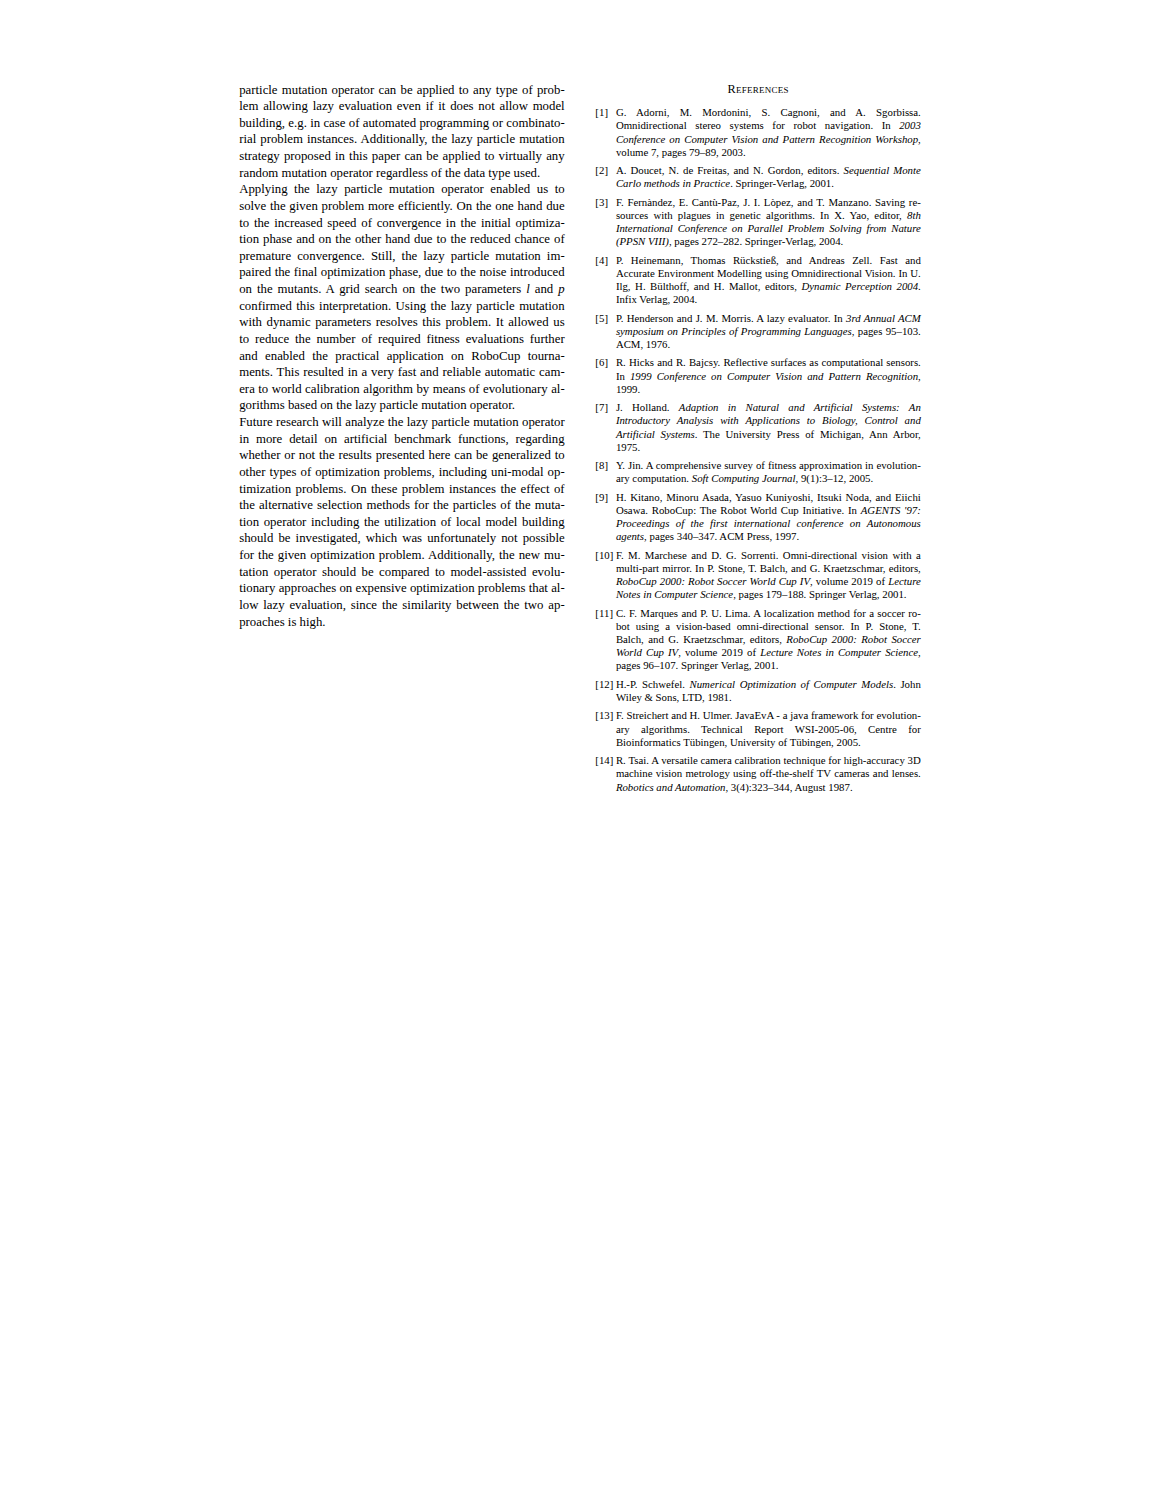particle mutation operator can be applied to any type of problem allowing lazy evaluation even if it does not allow model building, e.g. in case of automated programming or combinatorial problem instances. Additionally, the lazy particle mutation strategy proposed in this paper can be applied to virtually any random mutation operator regardless of the data type used.
Applying the lazy particle mutation operator enabled us to solve the given problem more efficiently. On the one hand due to the increased speed of convergence in the initial optimization phase and on the other hand due to the reduced chance of premature convergence. Still, the lazy particle mutation impaired the final optimization phase, due to the noise introduced on the mutants. A grid search on the two parameters l and p confirmed this interpretation. Using the lazy particle mutation with dynamic parameters resolves this problem. It allowed us to reduce the number of required fitness evaluations further and enabled the practical application on RoboCup tournaments. This resulted in a very fast and reliable automatic camera to world calibration algorithm by means of evolutionary algorithms based on the lazy particle mutation operator.
Future research will analyze the lazy particle mutation operator in more detail on artificial benchmark functions, regarding whether or not the results presented here can be generalized to other types of optimization problems, including uni-modal optimization problems. On these problem instances the effect of the alternative selection methods for the particles of the mutation operator including the utilization of local model building should be investigated, which was unfortunately not possible for the given optimization problem. Additionally, the new mutation operator should be compared to model-assisted evolutionary approaches on expensive optimization problems that allow lazy evaluation, since the similarity between the two approaches is high.
References
G. Adorni, M. Mordonini, S. Cagnoni, and A. Sgorbissa. Omnidirectional stereo systems for robot navigation. In 2003 Conference on Computer Vision and Pattern Recognition Workshop, volume 7, pages 79–89, 2003.
A. Doucet, N. de Freitas, and N. Gordon, editors. Sequential Monte Carlo methods in Practice. Springer-Verlag, 2001.
F. Fernàndez, E. Cantù-Paz, J. I. Lòpez, and T. Manzano. Saving resources with plagues in genetic algorithms. In X. Yao, editor, 8th International Conference on Parallel Problem Solving from Nature (PPSN VIII), pages 272–282. Springer-Verlag, 2004.
P. Heinemann, Thomas Rückstieß, and Andreas Zell. Fast and Accurate Environment Modelling using Omnidirectional Vision. In U. Ilg, H. Bülthoff, and H. Mallot, editors, Dynamic Perception 2004. Infix Verlag, 2004.
P. Henderson and J. M. Morris. A lazy evaluator. In 3rd Annual ACM symposium on Principles of Programming Languages, pages 95–103. ACM, 1976.
R. Hicks and R. Bajcsy. Reflective surfaces as computational sensors. In 1999 Conference on Computer Vision and Pattern Recognition, 1999.
J. Holland. Adaption in Natural and Artificial Systems: An Introductory Analysis with Applications to Biology, Control and Artificial Systems. The University Press of Michigan, Ann Arbor, 1975.
Y. Jin. A comprehensive survey of fitness approximation in evolutionary computation. Soft Computing Journal, 9(1):3–12, 2005.
H. Kitano, Minoru Asada, Yasuo Kuniyoshi, Itsuki Noda, and Eiichi Osawa. RoboCup: The Robot World Cup Initiative. In AGENTS '97: Proceedings of the first international conference on Autonomous agents, pages 340–347. ACM Press, 1997.
F. M. Marchese and D. G. Sorrenti. Omni-directional vision with a multi-part mirror. In P. Stone, T. Balch, and G. Kraetzschmar, editors, RoboCup 2000: Robot Soccer World Cup IV, volume 2019 of Lecture Notes in Computer Science, pages 179–188. Springer Verlag, 2001.
C. F. Marques and P. U. Lima. A localization method for a soccer robot using a vision-based omni-directional sensor. In P. Stone, T. Balch, and G. Kraetzschmar, editors, RoboCup 2000: Robot Soccer World Cup IV, volume 2019 of Lecture Notes in Computer Science, pages 96–107. Springer Verlag, 2001.
H.-P. Schwefel. Numerical Optimization of Computer Models. John Wiley & Sons, LTD, 1981.
F. Streichert and H. Ulmer. JavaEvA - a java framework for evolutionary algorithms. Technical Report WSI-2005-06, Centre for Bioinformatics Tübingen, University of Tübingen, 2005.
R. Tsai. A versatile camera calibration technique for high-accuracy 3D machine vision metrology using off-the-shelf TV cameras and lenses. Robotics and Automation, 3(4):323–344, August 1987.